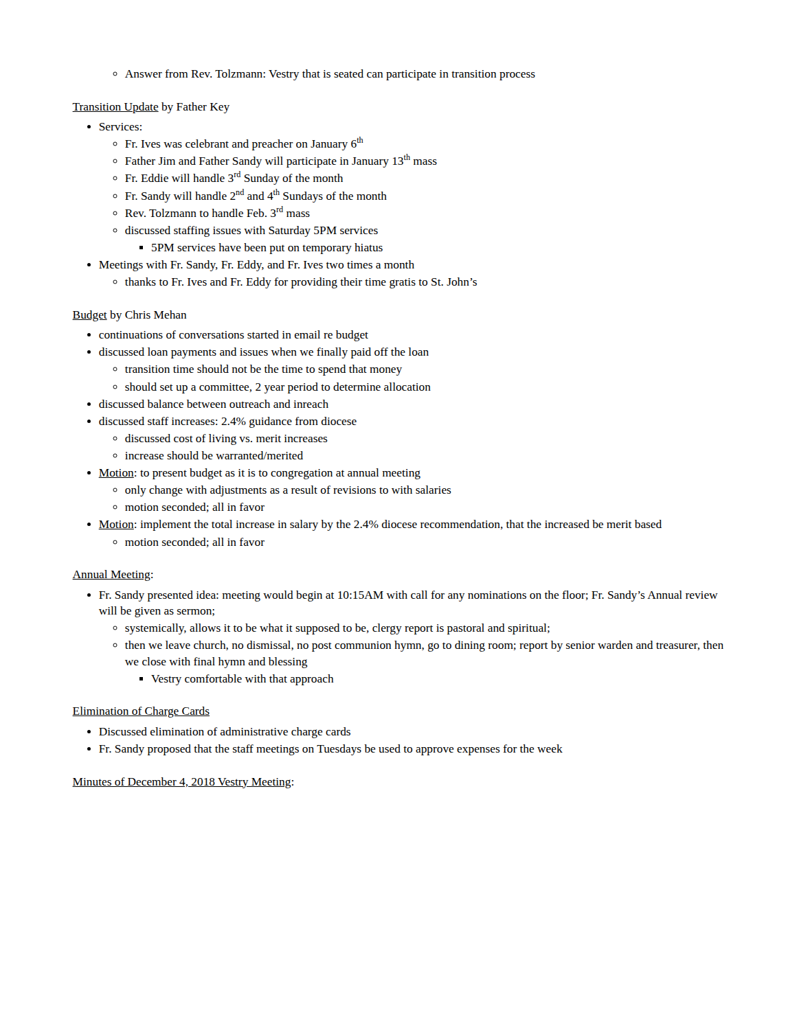Answer from Rev. Tolzmann: Vestry that is seated can participate in transition process
Transition Update by Father Key
Services:
Fr. Ives was celebrant and preacher on January 6th
Father Jim and Father Sandy will participate in January 13th mass
Fr. Eddie will handle 3rd Sunday of the month
Fr. Sandy will handle 2nd and 4th Sundays of the month
Rev. Tolzmann to handle Feb. 3rd mass
discussed staffing issues with Saturday 5PM services
5PM services have been put on temporary hiatus
Meetings with Fr. Sandy, Fr. Eddy, and Fr. Ives two times a month
thanks to Fr. Ives and Fr. Eddy for providing their time gratis to St. John’s
Budget by Chris Mehan
continuations of conversations started in email re budget
discussed loan payments and issues when we finally paid off the loan
transition time should not be the time to spend that money
should set up a committee, 2 year period to determine allocation
discussed balance between outreach and inreach
discussed staff increases: 2.4% guidance from diocese
discussed cost of living vs. merit increases
increase should be warranted/merited
Motion: to present budget as it is to congregation at annual meeting
only change with adjustments as a result of revisions to with salaries
motion seconded; all in favor
Motion: implement the total increase in salary by the 2.4% diocese recommendation, that the increased be merit based
motion seconded; all in favor
Annual Meeting:
Fr. Sandy presented idea: meeting would begin at 10:15AM with call for any nominations on the floor; Fr. Sandy’s Annual review will be given as sermon;
systemically, allows it to be what it supposed to be, clergy report is pastoral and spiritual;
then we leave church, no dismissal, no post communion hymn, go to dining room; report by senior warden and treasurer, then we close with final hymn and blessing
Vestry comfortable with that approach
Elimination of Charge Cards
Discussed elimination of administrative charge cards
Fr. Sandy proposed that the staff meetings on Tuesdays be used to approve expenses for the week
Minutes of December 4, 2018 Vestry Meeting: